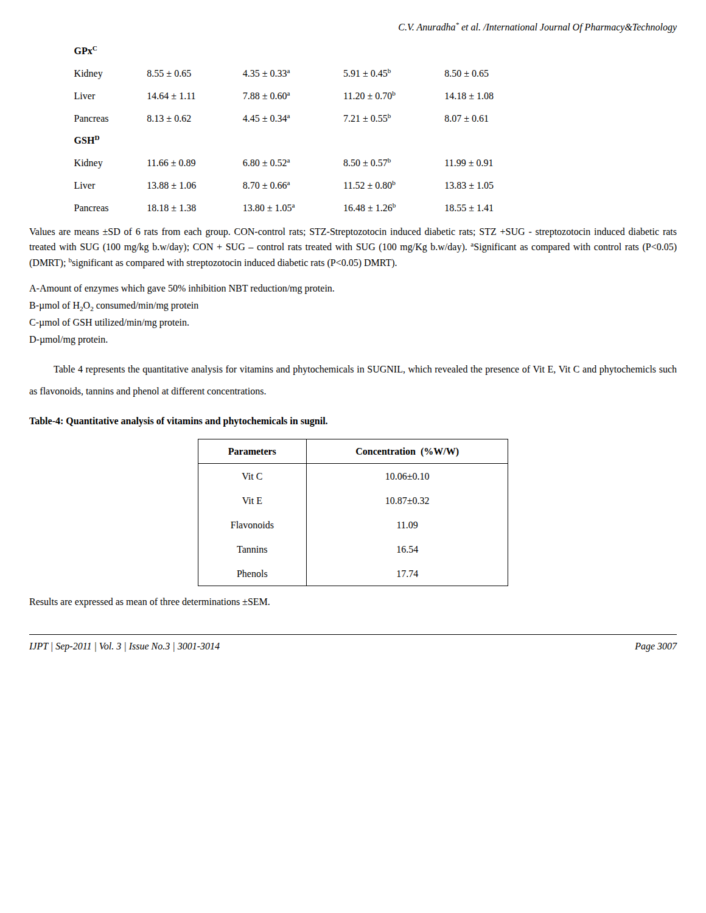C.V. Anuradha* et al. /International Journal Of Pharmacy&Technology
| GPx C |
| Kidney | 8.55 ± 0.65 | 4.35 ± 0.33 a | 5.91 ± 0.45 b | 8.50 ± 0.65 |
| Liver | 14.64 ± 1.11 | 7.88 ± 0.60 a | 11.20 ± 0.70 b | 14.18 ± 1.08 |
| Pancreas | 8.13 ± 0.62 | 4.45 ± 0.34 a | 7.21 ± 0.55 b | 8.07 ± 0.61 |
| GSH D |
| Kidney | 11.66 ± 0.89 | 6.80 ± 0.52 a | 8.50 ± 0.57 b | 11.99 ± 0.91 |
| Liver | 13.88 ± 1.06 | 8.70 ± 0.66 a | 11.52 ± 0.80 b | 13.83 ± 1.05 |
| Pancreas | 18.18 ± 1.38 | 13.80 ± 1.05 a | 16.48 ± 1.26 b | 18.55 ± 1.41 |
Values are means ±SD of 6 rats from each group. CON-control rats; STZ-Streptozotocin induced diabetic rats; STZ +SUG - streptozotocin induced diabetic rats treated with SUG (100 mg/kg b.w/day); CON + SUG – control rats treated with SUG (100 mg/Kg b.w/day). aSignificant as compared with control rats (P<0.05) (DMRT); bsignificant as compared with streptozotocin induced diabetic rats (P<0.05) DMRT).
A-Amount of enzymes which gave 50% inhibition NBT reduction/mg protein.
B-µmol of H2O2 consumed/min/mg protein
C-µmol of GSH utilized/min/mg protein.
D-µmol/mg protein.
Table 4 represents the quantitative analysis for vitamins and phytochemicals in SUGNIL, which revealed the presence of Vit E, Vit C and phytochemicls such as flavonoids, tannins and phenol at different concentrations.
Table-4: Quantitative analysis of vitamins and phytochemicals in sugnil.
| Parameters | Concentration (%W/W) |
| --- | --- |
| Vit C | 10.06±0.10 |
| Vit E | 10.87±0.32 |
| Flavonoids | 11.09 |
| Tannins | 16.54 |
| Phenols | 17.74 |
Results are expressed as mean of three determinations ±SEM.
IJPT | Sep-2011 | Vol. 3 | Issue No.3 | 3001-3014 Page 3007